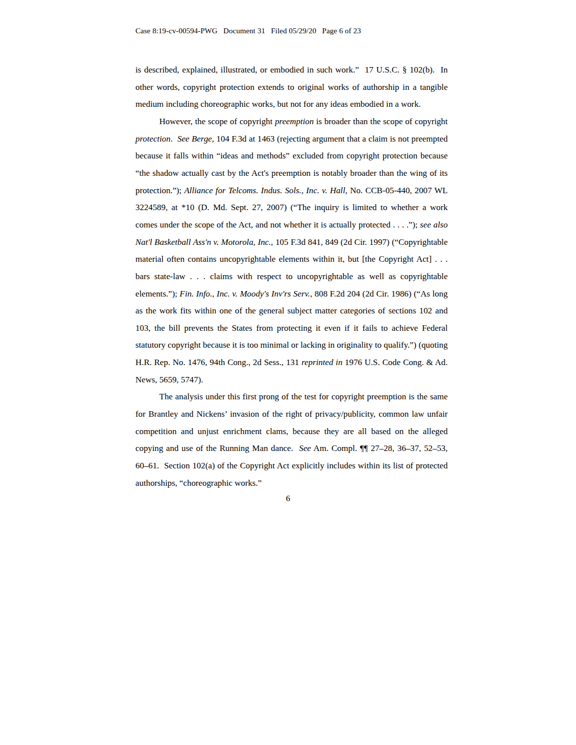Case 8:19-cv-00594-PWG Document 31 Filed 05/29/20 Page 6 of 23
is described, explained, illustrated, or embodied in such work.” 17 U.S.C. § 102(b). In other words, copyright protection extends to original works of authorship in a tangible medium including choreographic works, but not for any ideas embodied in a work.
However, the scope of copyright preemption is broader than the scope of copyright protection. See Berge, 104 F.3d at 1463 (rejecting argument that a claim is not preempted because it falls within “ideas and methods” excluded from copyright protection because “the shadow actually cast by the Act's preemption is notably broader than the wing of its protection.”); Alliance for Telcoms. Indus. Sols., Inc. v. Hall, No. CCB-05-440, 2007 WL 3224589, at *10 (D. Md. Sept. 27, 2007) (“The inquiry is limited to whether a work comes under the scope of the Act, and not whether it is actually protected . . . .”); see also Nat'l Basketball Ass'n v. Motorola, Inc., 105 F.3d 841, 849 (2d Cir. 1997) (“Copyrightable material often contains uncopyrightable elements within it, but [the Copyright Act] . . . bars state-law . . . claims with respect to uncopyrightable as well as copyrightable elements.”); Fin. Info., Inc. v. Moody's Inv'rs Serv., 808 F.2d 204 (2d Cir. 1986) (“As long as the work fits within one of the general subject matter categories of sections 102 and 103, the bill prevents the States from protecting it even if it fails to achieve Federal statutory copyright because it is too minimal or lacking in originality to qualify.”) (quoting H.R. Rep. No. 1476, 94th Cong., 2d Sess., 131 reprinted in 1976 U.S. Code Cong. & Ad. News, 5659, 5747).
The analysis under this first prong of the test for copyright preemption is the same for Brantley and Nickens’ invasion of the right of privacy/publicity, common law unfair competition and unjust enrichment clams, because they are all based on the alleged copying and use of the Running Man dance. See Am. Compl. ¶¶ 27–28, 36–37, 52–53, 60–61. Section 102(a) of the Copyright Act explicitly includes within its list of protected authorships, “choreographic works.”
6